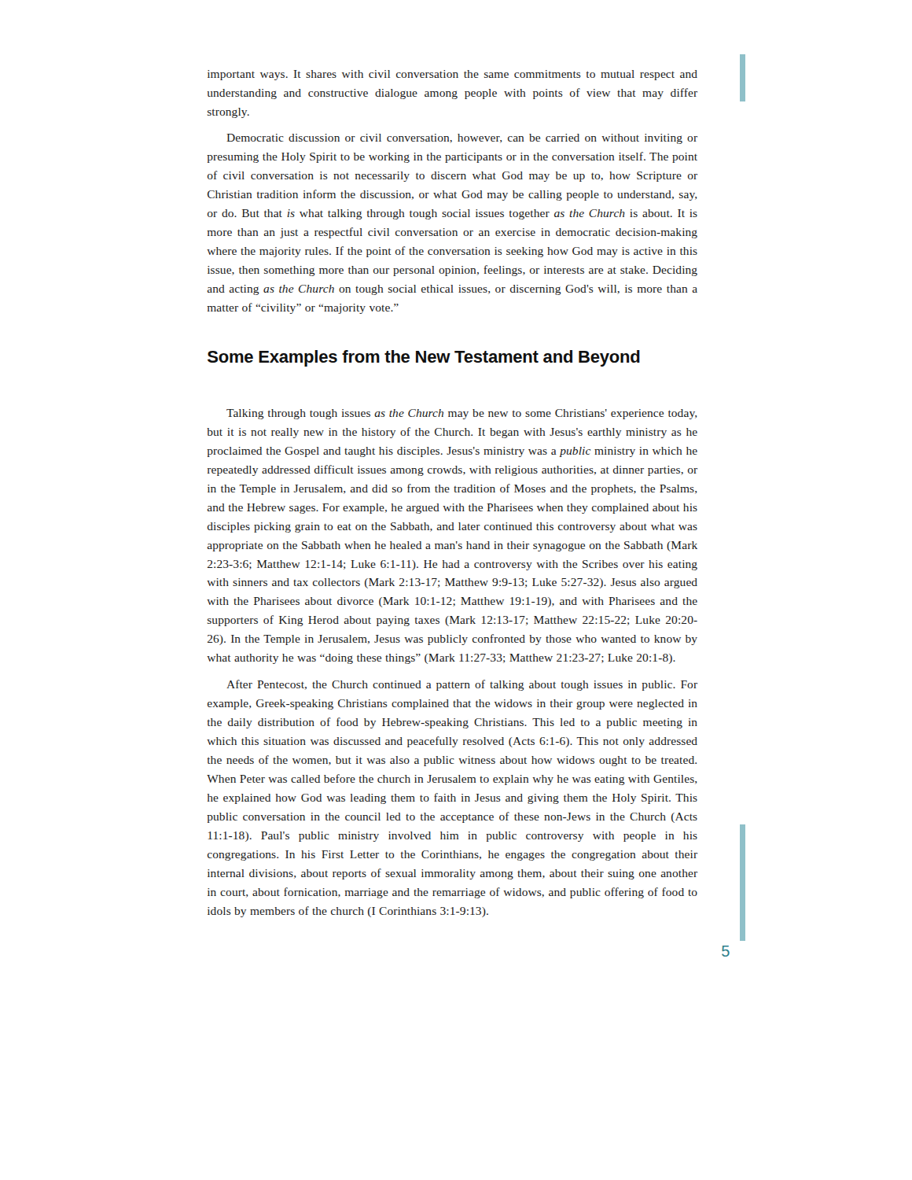important ways. It shares with civil conversation the same commitments to mutual respect and understanding and constructive dialogue among people with points of view that may differ strongly.
Democratic discussion or civil conversation, however, can be carried on without inviting or presuming the Holy Spirit to be working in the participants or in the conversation itself. The point of civil conversation is not necessarily to discern what God may be up to, how Scripture or Christian tradition inform the discussion, or what God may be calling people to understand, say, or do. But that is what talking through tough social issues together as the Church is about. It is more than an just a respectful civil conversation or an exercise in democratic decision-making where the majority rules. If the point of the conversation is seeking how God may is active in this issue, then something more than our personal opinion, feelings, or interests are at stake. Deciding and acting as the Church on tough social ethical issues, or discerning God's will, is more than a matter of “civility” or “majority vote.”
Some Examples from the New Testament and Beyond
Talking through tough issues as the Church may be new to some Christians' experience today, but it is not really new in the history of the Church. It began with Jesus's earthly ministry as he proclaimed the Gospel and taught his disciples. Jesus's ministry was a public ministry in which he repeatedly addressed difficult issues among crowds, with religious authorities, at dinner parties, or in the Temple in Jerusalem, and did so from the tradition of Moses and the prophets, the Psalms, and the Hebrew sages. For example, he argued with the Pharisees when they complained about his disciples picking grain to eat on the Sabbath, and later continued this controversy about what was appropriate on the Sabbath when he healed a man's hand in their synagogue on the Sabbath (Mark 2:23-3:6; Matthew 12:1-14; Luke 6:1-11). He had a controversy with the Scribes over his eating with sinners and tax collectors (Mark 2:13-17; Matthew 9:9-13; Luke 5:27-32). Jesus also argued with the Pharisees about divorce (Mark 10:1-12; Matthew 19:1-19), and with Pharisees and the supporters of King Herod about paying taxes (Mark 12:13-17; Matthew 22:15-22; Luke 20:20-26). In the Temple in Jerusalem, Jesus was publicly confronted by those who wanted to know by what authority he was “doing these things” (Mark 11:27-33; Matthew 21:23-27; Luke 20:1-8).
After Pentecost, the Church continued a pattern of talking about tough issues in public. For example, Greek-speaking Christians complained that the widows in their group were neglected in the daily distribution of food by Hebrew-speaking Christians. This led to a public meeting in which this situation was discussed and peacefully resolved (Acts 6:1-6). This not only addressed the needs of the women, but it was also a public witness about how widows ought to be treated. When Peter was called before the church in Jerusalem to explain why he was eating with Gentiles, he explained how God was leading them to faith in Jesus and giving them the Holy Spirit. This public conversation in the council led to the acceptance of these non-Jews in the Church (Acts 11:1-18). Paul's public ministry involved him in public controversy with people in his congregations. In his First Letter to the Corinthians, he engages the congregation about their internal divisions, about reports of sexual immorality among them, about their suing one another in court, about fornication, marriage and the remarriage of widows, and public offering of food to idols by members of the church (I Corinthians 3:1-9:13).
5